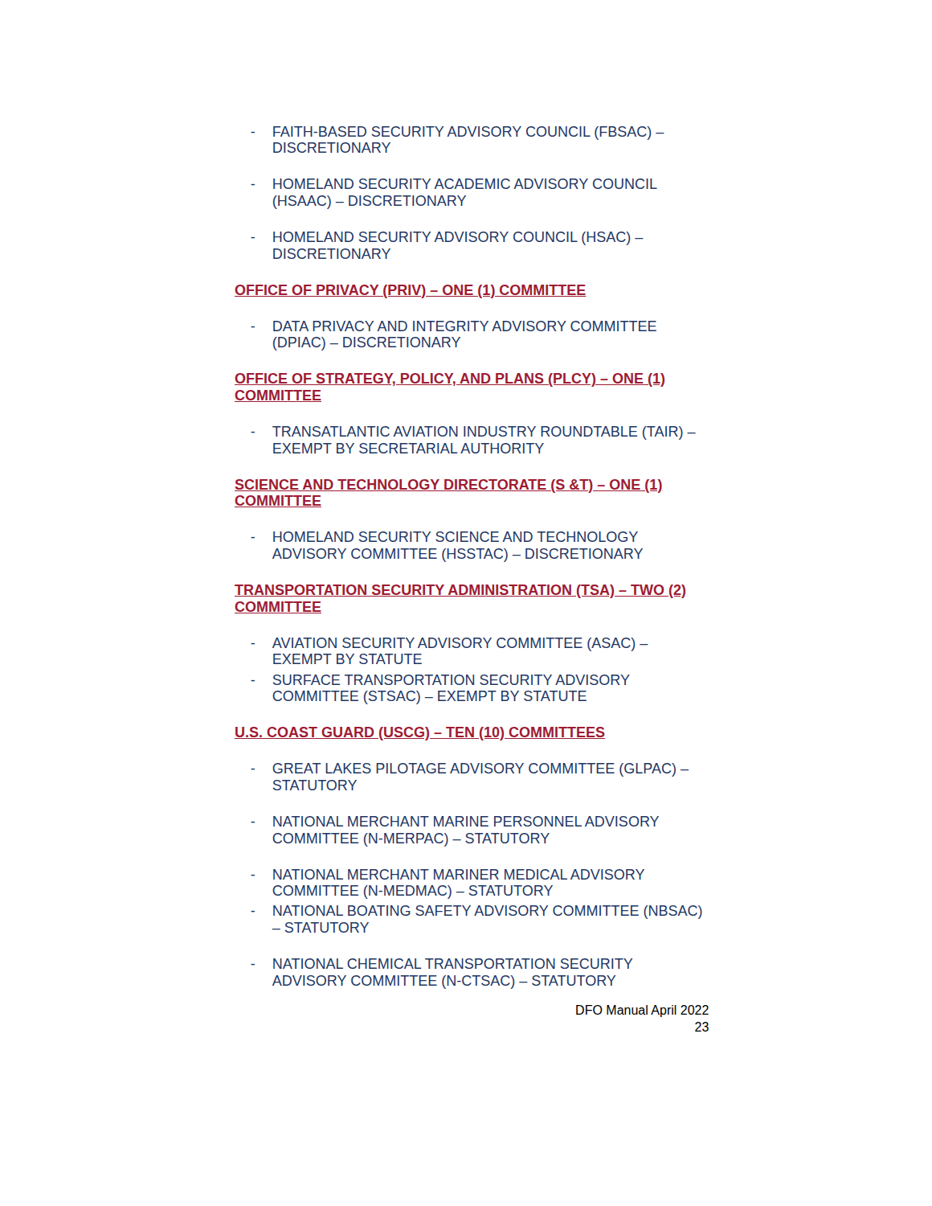FAITH-BASED SECURITY ADVISORY COUNCIL (FBSAC) – DISCRETIONARY
HOMELAND SECURITY ACADEMIC ADVISORY COUNCIL (HSAAC) – DISCRETIONARY
HOMELAND SECURITY ADVISORY COUNCIL (HSAC) – DISCRETIONARY
OFFICE OF PRIVACY (PRIV) – ONE (1) COMMITTEE
DATA PRIVACY AND INTEGRITY ADVISORY COMMITTEE (DPIAC) – DISCRETIONARY
OFFICE OF STRATEGY, POLICY, AND PLANS (PLCY) – ONE (1) COMMITTEE
TRANSATLANTIC AVIATION INDUSTRY ROUNDTABLE (TAIR) – EXEMPT BY SECRETARIAL AUTHORITY
SCIENCE AND TECHNOLOGY DIRECTORATE (S &T) – ONE (1) COMMITTEE
HOMELAND SECURITY SCIENCE AND TECHNOLOGY ADVISORY COMMITTEE (HSSTAC) – DISCRETIONARY
TRANSPORTATION SECURITY ADMINISTRATION (TSA) – TWO (2) COMMITTEE
AVIATION SECURITY ADVISORY COMMITTEE (ASAC) – EXEMPT BY STATUTE
SURFACE TRANSPORTATION SECURITY ADVISORY COMMITTEE (STSAC) – EXEMPT BY STATUTE
U.S. COAST GUARD (USCG) – TEN (10) COMMITTEES
GREAT LAKES PILOTAGE ADVISORY COMMITTEE (GLPAC) – STATUTORY
NATIONAL MERCHANT MARINE PERSONNEL ADVISORY COMMITTEE (N-MERPAC) – STATUTORY
NATIONAL MERCHANT MARINER MEDICAL ADVISORY COMMITTEE (N-MEDMAC) – STATUTORY
NATIONAL BOATING SAFETY ADVISORY COMMITTEE (NBSAC) – STATUTORY
NATIONAL CHEMICAL TRANSPORTATION SECURITY ADVISORY COMMITTEE (N-CTSAC) – STATUTORY
DFO Manual April 2022
23